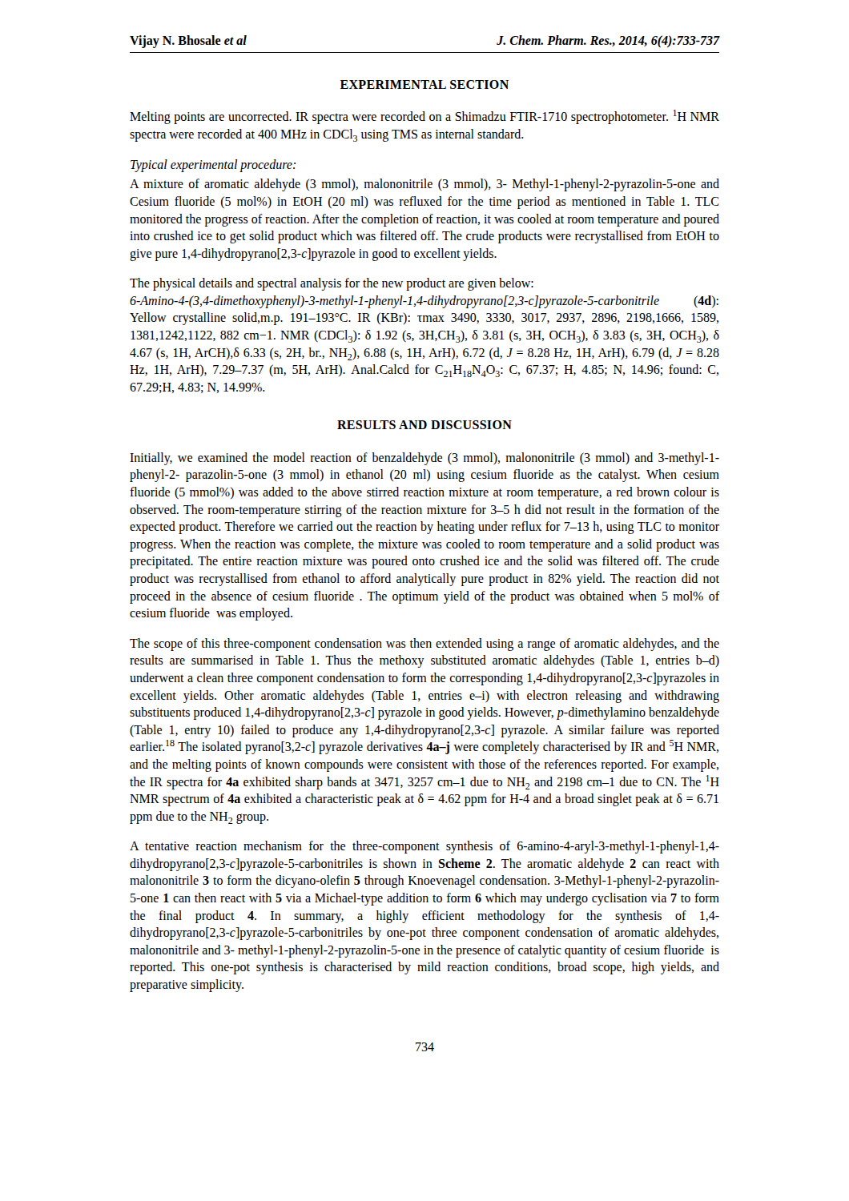Vijay N. Bhosale et al J. Chem. Pharm. Res., 2014, 6(4):733-737
EXPERIMENTAL SECTION
Melting points are uncorrected. IR spectra were recorded on a Shimadzu FTIR-1710 spectrophotometer. 1H NMR spectra were recorded at 400 MHz in CDCl3 using TMS as internal standard.
Typical experimental procedure:
A mixture of aromatic aldehyde (3 mmol), malononitrile (3 mmol), 3- Methyl-1-phenyl-2-pyrazolin-5-one and Cesium fluoride (5 mol%) in EtOH (20 ml) was refluxed for the time period as mentioned in Table 1. TLC monitored the progress of reaction. After the completion of reaction, it was cooled at room temperature and poured into crushed ice to get solid product which was filtered off. The crude products were recrystallised from EtOH to give pure 1,4-dihydropyrano[2,3-c]pyrazole in good to excellent yields.
The physical details and spectral analysis for the new product are given below:
6-Amino-4-(3,4-dimethoxyphenyl)-3-methyl-1-phenyl-1,4-dihydropyrano[2,3-c]pyrazole-5-carbonitrile (4d): Yellow crystalline solid,m.p. 191–193°C. IR (KBr): τmax 3490, 3330, 3017, 2937, 2896, 2198,1666, 1589, 1381,1242,1122, 882 cm−1. NMR (CDCl3): δ 1.92 (s, 3H,CH3), δ 3.81 (s, 3H, OCH3), δ 3.83 (s, 3H, OCH3), δ 4.67 (s, 1H, ArCH),δ 6.33 (s, 2H, br., NH2), 6.88 (s, 1H, ArH), 6.72 (d, J = 8.28 Hz, 1H, ArH), 6.79 (d, J = 8.28 Hz, 1H, ArH), 7.29–7.37 (m, 5H, ArH). Anal.Calcd for C21H18N4O3: C, 67.37; H, 4.85; N, 14.96; found: C, 67.29;H, 4.83; N, 14.99%.
RESULTS AND DISCUSSION
Initially, we examined the model reaction of benzaldehyde (3 mmol), malononitrile (3 mmol) and 3-methyl-1-phenyl-2- parazolin-5-one (3 mmol) in ethanol (20 ml) using cesium fluoride as the catalyst. When cesium fluoride (5 mmol%) was added to the above stirred reaction mixture at room temperature, a red brown colour is observed. The room-temperature stirring of the reaction mixture for 3–5 h did not result in the formation of the expected product. Therefore we carried out the reaction by heating under reflux for 7–13 h, using TLC to monitor progress. When the reaction was complete, the mixture was cooled to room temperature and a solid product was precipitated. The entire reaction mixture was poured onto crushed ice and the solid was filtered off. The crude product was recrystallised from ethanol to afford analytically pure product in 82% yield. The reaction did not proceed in the absence of cesium fluoride . The optimum yield of the product was obtained when 5 mol% of cesium fluoride was employed.
The scope of this three-component condensation was then extended using a range of aromatic aldehydes, and the results are summarised in Table 1. Thus the methoxy substituted aromatic aldehydes (Table 1, entries b–d) underwent a clean three component condensation to form the corresponding 1,4-dihydropyrano[2,3-c]pyrazoles in excellent yields. Other aromatic aldehydes (Table 1, entries e–i) with electron releasing and withdrawing substituents produced 1,4-dihydropyrano[2,3-c] pyrazole in good yields. However, p-dimethylamino benzaldehyde (Table 1, entry 10) failed to produce any 1,4-dihydropyrano[2,3-c] pyrazole. A similar failure was reported earlier.18 The isolated pyrano[3,2-c] pyrazole derivatives 4a–j were completely characterised by IR and 5H NMR, and the melting points of known compounds were consistent with those of the references reported. For example, the IR spectra for 4a exhibited sharp bands at 3471, 3257 cm–1 due to NH2 and 2198 cm–1 due to CN. The 1H NMR spectrum of 4a exhibited a characteristic peak at δ = 4.62 ppm for H-4 and a broad singlet peak at δ = 6.71 ppm due to the NH2 group.
A tentative reaction mechanism for the three-component synthesis of 6-amino-4-aryl-3-methyl-1-phenyl-1,4-dihydropyrano[2,3-c]pyrazole-5-carbonitriles is shown in Scheme 2. The aromatic aldehyde 2 can react with malononitrile 3 to form the dicyano-olefin 5 through Knoevenagel condensation. 3-Methyl-1-phenyl-2-pyrazolin-5-one 1 can then react with 5 via a Michael-type addition to form 6 which may undergo cyclisation via 7 to form the final product 4. In summary, a highly efficient methodology for the synthesis of 1,4-dihydropyrano[2,3‑c]pyrazole-5-carbonitriles by one-pot three component condensation of aromatic aldehydes, malononitrile and 3- methyl-1-phenyl-2-pyrazolin-5-one in the presence of catalytic quantity of cesium fluoride is reported. This one-pot synthesis is characterised by mild reaction conditions, broad scope, high yields, and preparative simplicity.
734